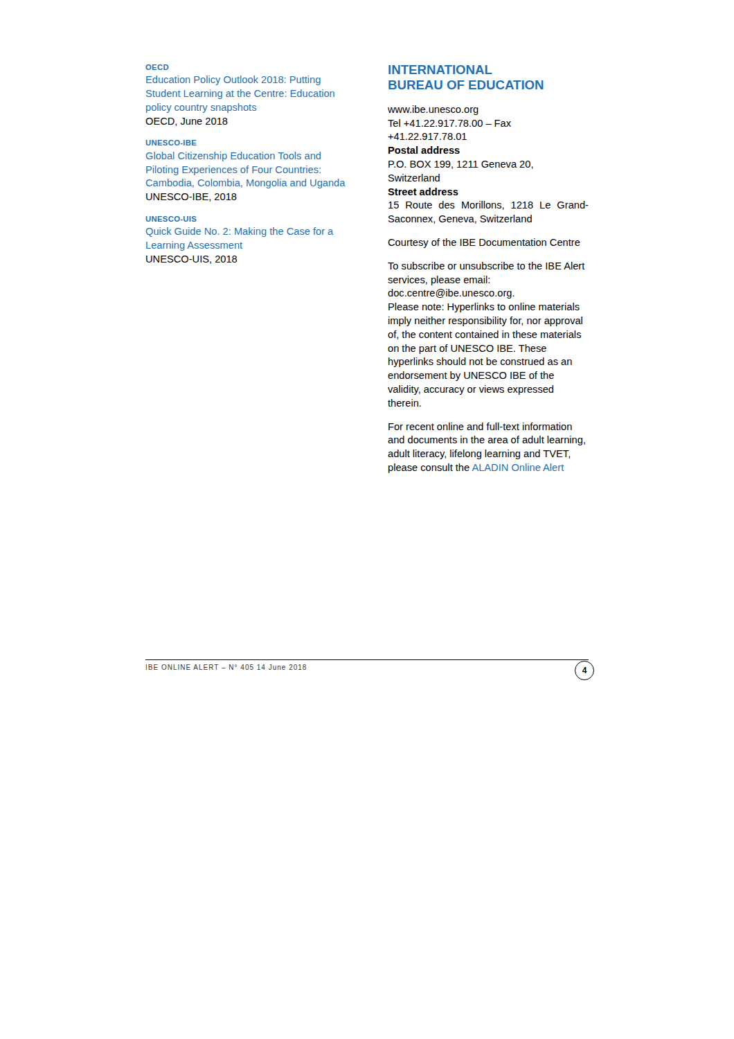OECD
Education Policy Outlook 2018: Putting Student Learning at the Centre: Education policy country snapshots
OECD, June 2018
UNESCO-IBE
Global Citizenship Education Tools and Piloting Experiences of Four Countries: Cambodia, Colombia, Mongolia and Uganda
UNESCO-IBE, 2018
UNESCO-UIS
Quick Guide No. 2: Making the Case for a Learning Assessment
UNESCO-UIS, 2018
INTERNATIONAL
BUREAU OF EDUCATION
www.ibe.unesco.org
Tel +41.22.917.78.00 – Fax +41.22.917.78.01
Postal address
P.O. BOX 199, 1211 Geneva 20, Switzerland
Street address
15 Route des Morillons, 1218 Le Grand-Saconnex, Geneva, Switzerland
Courtesy of the IBE Documentation Centre
To subscribe or unsubscribe to the IBE Alert services, please email:
doc.centre@ibe.unesco.org.
Please note: Hyperlinks to online materials imply neither responsibility for, nor approval of, the content contained in these materials on the part of UNESCO IBE. These hyperlinks should not be construed as an endorsement by UNESCO IBE of the validity, accuracy or views expressed therein.
For recent online and full-text information and documents in the area of adult learning, adult literacy, lifelong learning and TVET, please consult the ALADIN Online Alert
IBE ONLINE ALERT – N° 405 14 June 2018
4